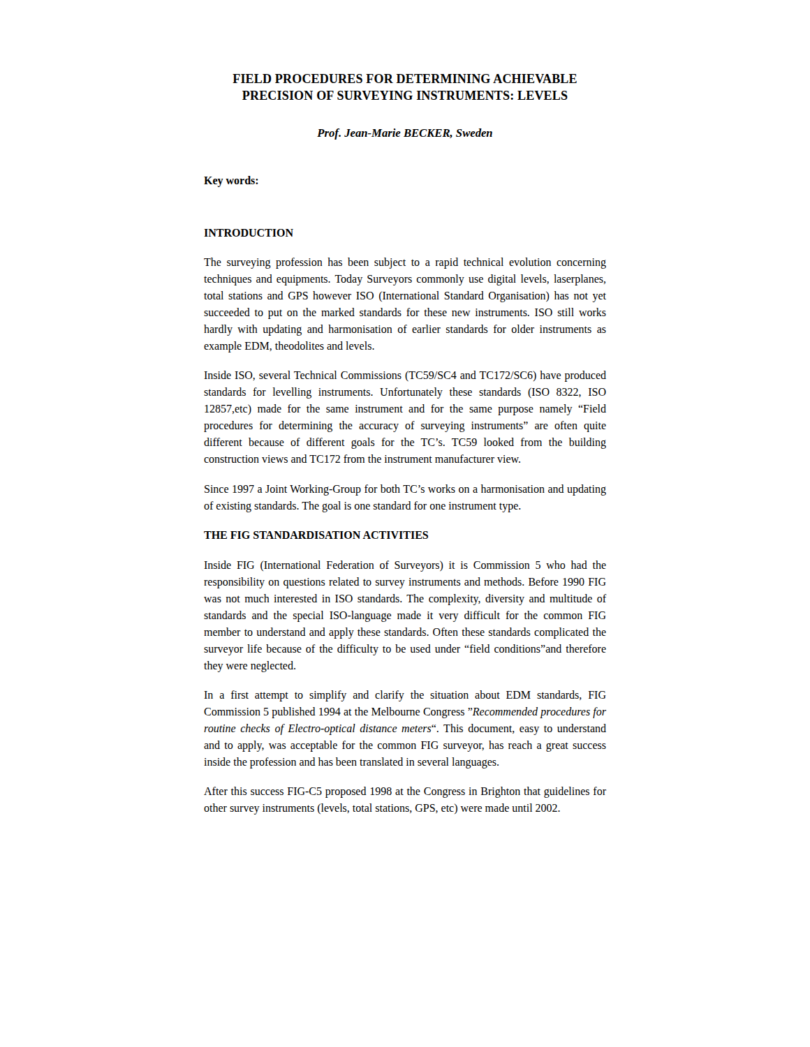Field Procedures for Determining Achievable
Precision of Surveying Instruments: Levels
Prof. Jean-Marie BECKER, Sweden
Key words:
Introduction
The surveying profession has been subject to a rapid technical evolution concerning techniques and equipments. Today Surveyors commonly use digital levels, laserplanes, total stations and GPS however ISO (International Standard Organisation) has not yet succeeded to put on the marked standards for these new instruments. ISO still works hardly with updating and harmonisation of earlier standards for older instruments as example EDM, theodolites and levels.
Inside ISO, several Technical Commissions (TC59/SC4 and TC172/SC6) have produced standards for levelling instruments. Unfortunately these standards (ISO 8322, ISO 12857,etc) made for the same instrument and for the same purpose namely “Field procedures for determining the accuracy of surveying instruments” are often quite different because of different goals for the TC’s. TC59 looked from the building construction views and TC172 from the instrument manufacturer view.
Since 1997 a Joint Working-Group for both TC’s works on a harmonisation and updating of existing standards. The goal is one standard for one instrument type.
The FIG Standardisation Activities
Inside FIG (International Federation of Surveyors) it is Commission 5 who had the responsibility on questions related to survey instruments and methods. Before 1990 FIG was not much interested in ISO standards. The complexity, diversity and multitude of standards and the special ISO-language made it very difficult for the common FIG member to understand and apply these standards. Often these standards complicated the surveyor life because of the difficulty to be used under “field conditions”and therefore they were neglected.
In a first attempt to simplify and clarify the situation about EDM standards, FIG Commission 5 published 1994 at the Melbourne Congress ”Recommended procedures for routine checks of Electro-optical distance meters“. This document, easy to understand and to apply, was acceptable for the common FIG surveyor, has reach a great success inside the profession and has been translated in several languages.
After this success FIG-C5 proposed 1998 at the Congress in Brighton that guidelines for other survey instruments (levels, total stations, GPS, etc) were made until 2002.